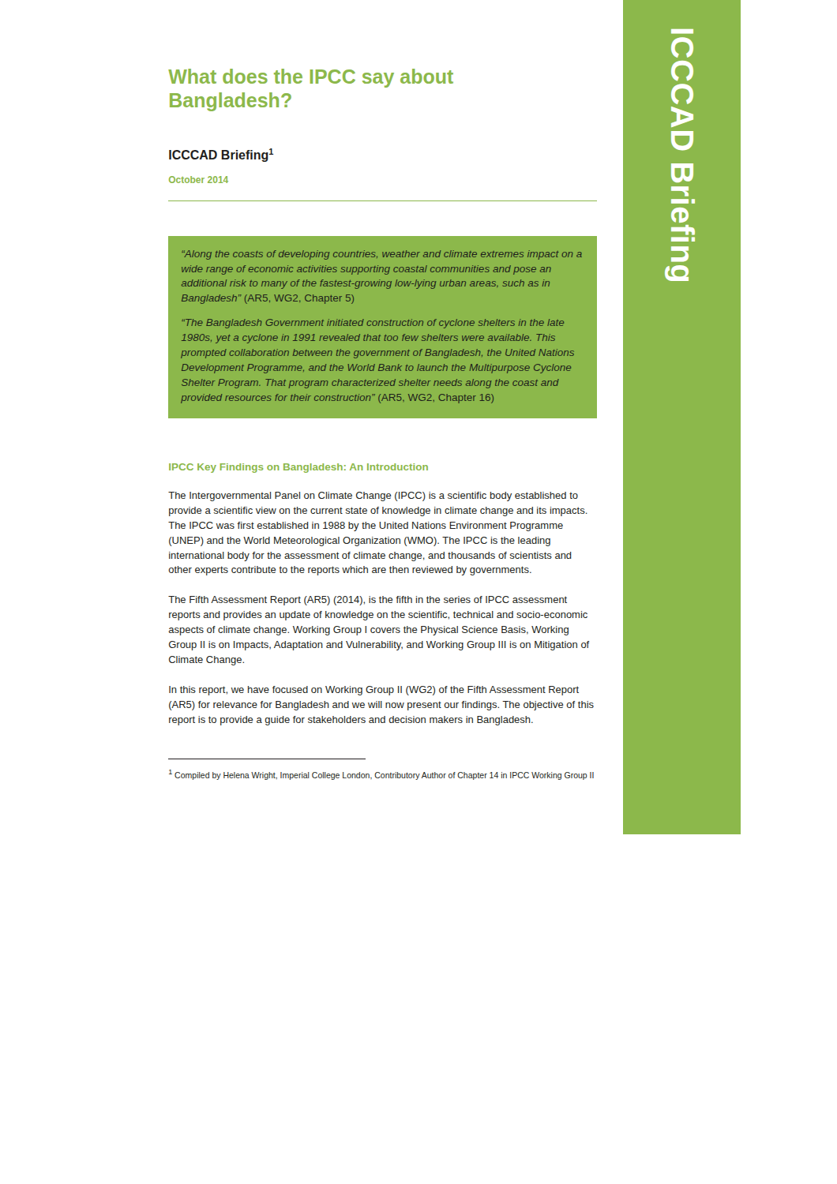ICCCAD Briefing
What does the IPCC say about
Bangladesh?
ICCCAD Briefing1
October 2014
“Along the coasts of developing countries, weather and climate extremes impact on a wide range of economic activities supporting coastal communities and pose an additional risk to many of the fastest-growing low-lying urban areas, such as in Bangladesh” (AR5, WG2, Chapter 5)
“The Bangladesh Government initiated construction of cyclone shelters in the late 1980s, yet a cyclone in 1991 revealed that too few shelters were available. This prompted collaboration between the government of Bangladesh, the United Nations Development Programme, and the World Bank to launch the Multipurpose Cyclone Shelter Program. That program characterized shelter needs along the coast and provided resources for their construction” (AR5, WG2, Chapter 16)
IPCC Key Findings on Bangladesh: An Introduction
The Intergovernmental Panel on Climate Change (IPCC) is a scientific body established to provide a scientific view on the current state of knowledge in climate change and its impacts. The IPCC was first established in 1988 by the United Nations Environment Programme (UNEP) and the World Meteorological Organization (WMO). The IPCC is the leading international body for the assessment of climate change, and thousands of scientists and other experts contribute to the reports which are then reviewed by governments.
The Fifth Assessment Report (AR5) (2014), is the fifth in the series of IPCC assessment reports and provides an update of knowledge on the scientific, technical and socio-economic aspects of climate change. Working Group I covers the Physical Science Basis, Working Group II is on Impacts, Adaptation and Vulnerability, and Working Group III is on Mitigation of Climate Change.
In this report, we have focused on Working Group II (WG2) of the Fifth Assessment Report (AR5) for relevance for Bangladesh and we will now present our findings. The objective of this report is to provide a guide for stakeholders and decision makers in Bangladesh.
1 Compiled by Helena Wright, Imperial College London, Contributory Author of Chapter 14 in IPCC Working Group II